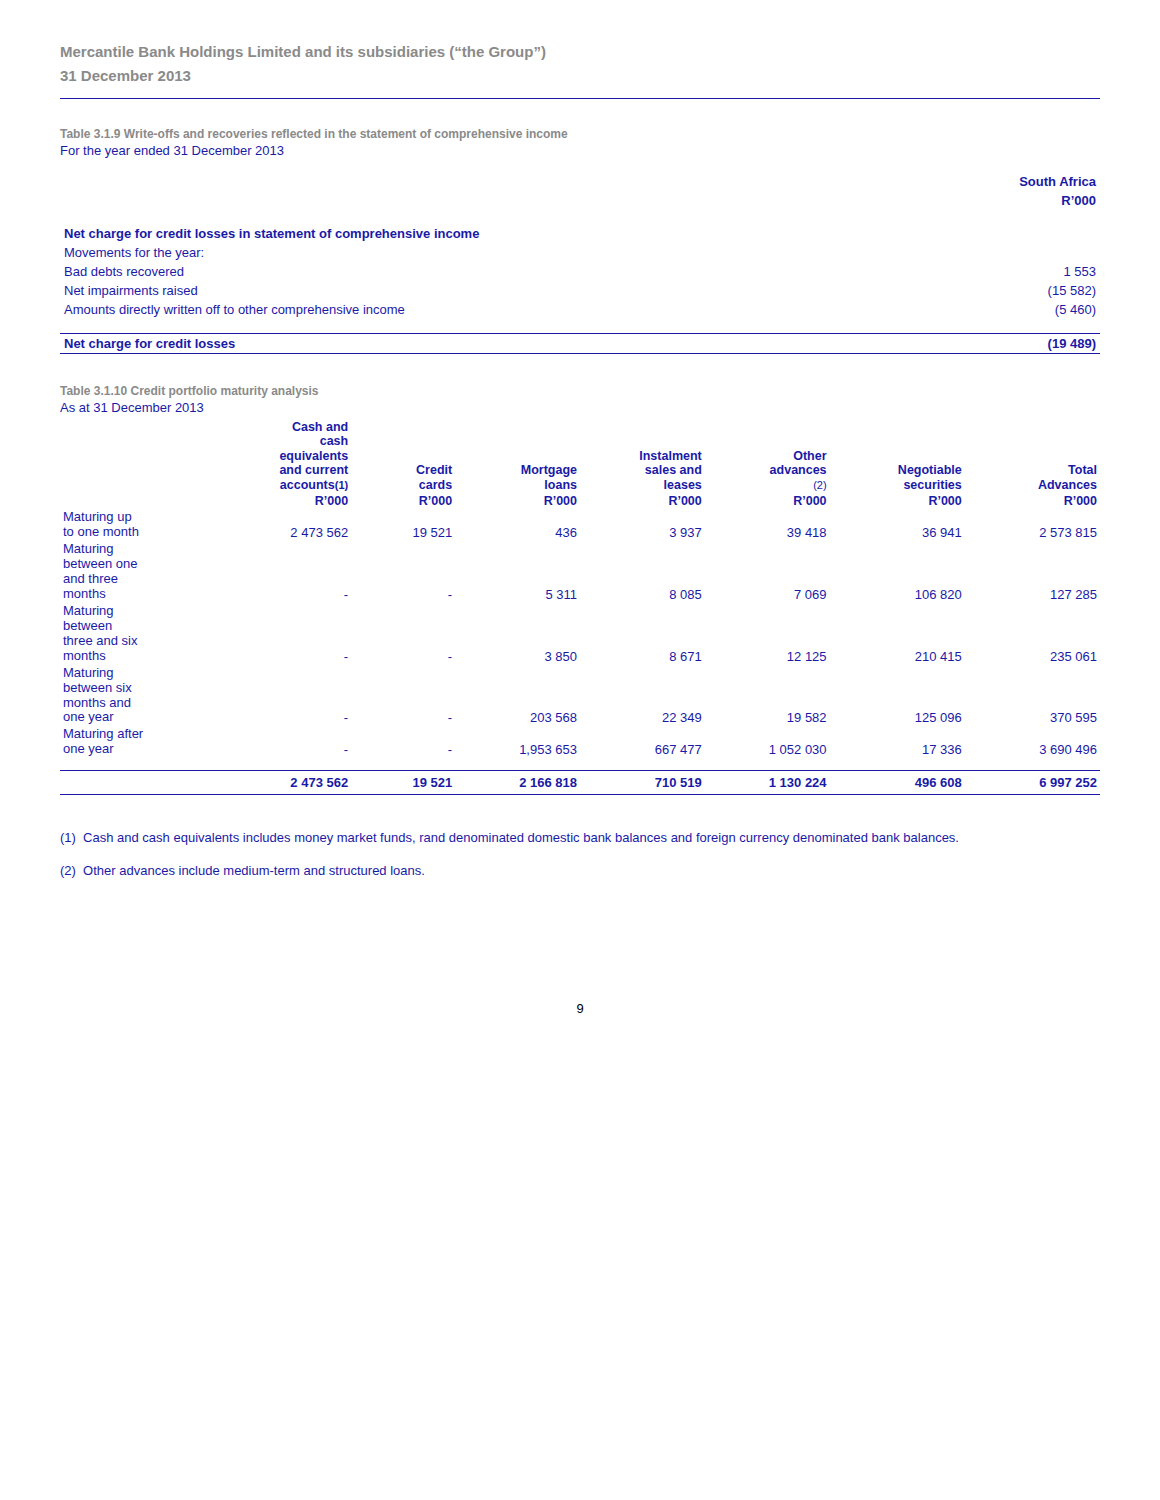Mercantile Bank Holdings Limited and its subsidiaries (“the Group”)
31 December 2013
Table 3.1.9 Write-offs and recoveries reflected in the statement of comprehensive income
For the year ended 31 December 2013
| | South Africa |
| | R’000 |
| Net charge for credit losses in statement of comprehensive income | |
| Movements for the year: | |
| Bad debts recovered | 1 553 |
| Net impairments raised | (15 582) |
| Amounts directly written off to other comprehensive income | (5 460) |
| Net charge for credit losses | (19 489) |
Table 3.1.10 Credit portfolio maturity analysis
As at 31 December 2013
| | Cash and cash equivalents and current accounts (1) | Credit cards | Mortgage loans | Instalment sales and leases | Other advances (2) | Negotiable securities | Total Advances |
| --- | --- | --- | --- | --- | --- | --- | --- |
| | R’000 | R’000 | R’000 | R’000 | R’000 | R’000 | R’000 |
| Maturing up to one month | 2 473 562 | 19 521 | 436 | 3 937 | 39 418 | 36 941 | 2 573 815 |
| Maturing between one and three months | - | - | 5 311 | 8 085 | 7 069 | 106 820 | 127 285 |
| Maturing between three and six months | - | - | 3 850 | 8 671 | 12 125 | 210 415 | 235 061 |
| Maturing between six months and one year | - | - | 203 568 | 22 349 | 19 582 | 125 096 | 370 595 |
| Maturing after one year | - | - | 1,953 653 | 667 477 | 1 052 030 | 17 336 | 3 690 496 |
| | 2 473 562 | 19 521 | 2 166 818 | 710 519 | 1 130 224 | 496 608 | 6 997 252 |
(1) Cash and cash equivalents includes money market funds, rand denominated domestic bank balances and foreign currency denominated bank balances.
(2) Other advances include medium-term and structured loans.
9